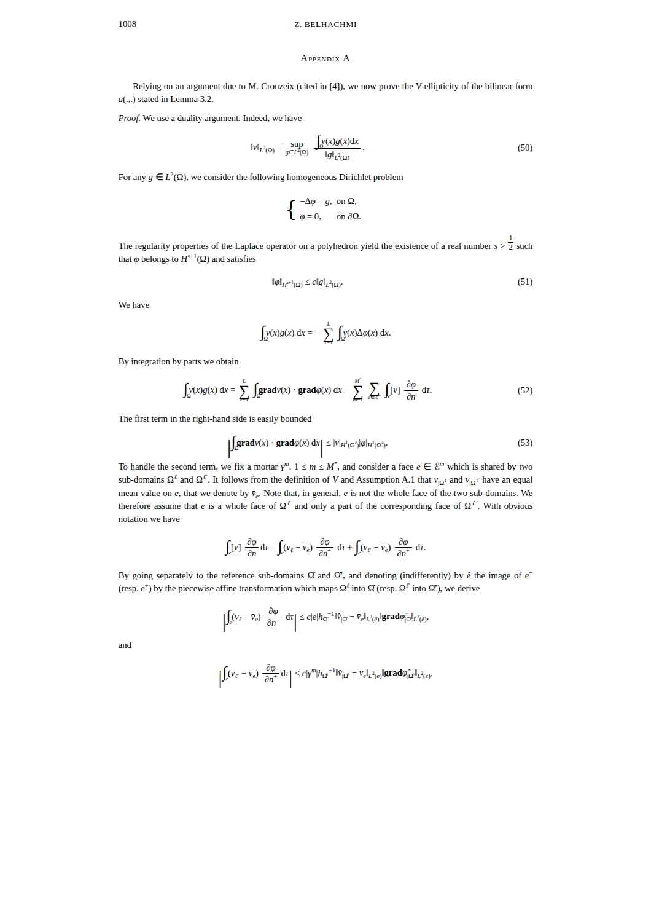1008 Z. BELHACHMI 1008
Appendix A
Relying on an argument due to M. Crouzeix (cited in [4]), we now prove the V-ellipticity of the bilinear form a(.,.) stated in Lemma 3.2.
Proof. We use a duality argument. Indeed, we have
‖v‖L2(Ω) = sup g∈L2(Ω) ∫Ω v(x)g(x)dx ‖g‖L2(Ω) .
(50)
For any g ∈ L2(Ω), we consider the following homogeneous Dirichlet problem
{
| −Δ φ = g , | on Ω, |
| φ = 0, | on ∂Ω. |
The regularity properties of the Laplace operator on a polyhedron yield the existence of a real number s > 12 such that φ belongs to Hs+1(Ω) and satisfies
‖φ‖Hs+1(Ω) ≤ c‖g‖L2(Ω).
(51)
We have
∫Ω v(x)g(x) dx = − L∑ℓ=1 ∫Ωℓ v(x)Δφ(x) dx.
By integration by parts we obtain
∫Ω v(x)g(x) dx = L∑ℓ=1 ∫Ωℓ grad v(x) · grad φ(x) dx − M*∑m=1 ∑e∈ℰm ∫e[v] ∂φ∂n dτ.
(52)
The first term in the right-hand side is easily bounded
|∫Ωℓ grad v(x) · grad φ(x) dx| ≤ |v|H1(Ωℓ)|φ|H1(Ωℓ).
(53)
To handle the second term, we fix a mortar γm, 1 ≤ m ≤ M*, and consider a face e ∈ ℰm which is shared by two sub-domains Ωℓ and Ωℓ′. It follows from the definition of V and Assumption A.1 that v|Ωℓ and v|Ωℓ′ have an equal mean value on e, that we denote by v̄e. Note that, in general, e is not the whole face of the two sub-domains. We therefore assume that e is a whole face of Ωℓ and only a part of the corresponding face of Ωℓ′. With obvious notation we have
∫e[v] ∂φ∂ndτ = ∫e−(vℓ − v̄e) ∂φ∂n− dτ + ∫e+(vℓ′ − v̄e) ∂φ∂n+ dτ.
By going separately to the reference sub-domains Ω̂ and Ω̂′, and denoting (indifferently) by ê the image of e− (resp. e+) by the piecewise affine transformation which maps Ωℓ into Ω̂ (resp. Ωℓ′ into Ω̂′), we derive
|∫e−(vℓ − v̄e) ∂φ∂n− dτ| ≤ c|e|hΩ̂−1‖v̂|Ω̂ − v̄e‖L2(ê)‖grad φ̂|Ω̂‖L2(ê),
and
|∫e+(vℓ′ − v̄e) ∂φ∂n+dτ| ≤ c|γm|hΩ̂′−1‖v̂|Ω̂′ − v̄e‖L2(ê)‖grad φ̂|Ω̂′‖L2(ê).